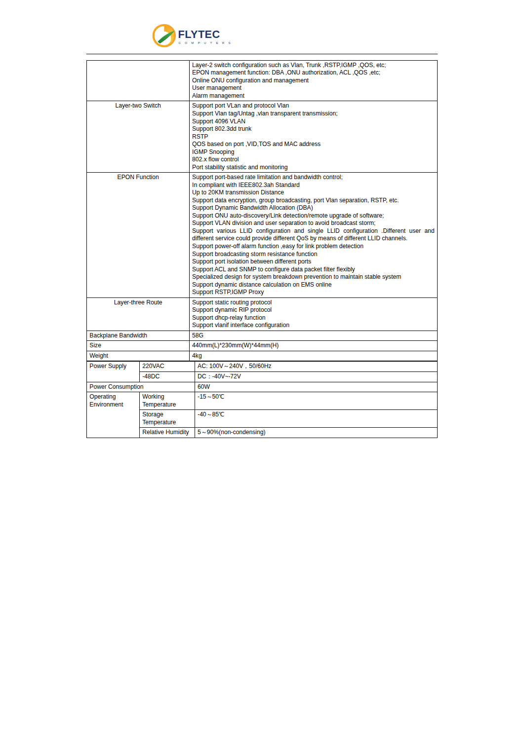| | Layer-2 switch configuration such as Vlan, Trunk ,RSTP,IGMP ,QOS, etc; EPON management function: DBA ,ONU authorization, ACL ,QOS ,etc; Online ONU configuration and management User management Alarm management |
| Layer-two Switch | Support port VLan and protocol Vlan Support Vlan tag/Untag ,vlan transparent transmission; Support 4096 VLAN Support 802.3dd trunk RSTP QOS based on port ,VID,TOS and MAC address IGMP Snooping 802.x flow control Port stability statistic and monitoring |
| EPON Function | Support port-based rate limitation and bandwidth control; In compliant with IEEE802.3ah Standard Up to 20KM transmission Distance Support data encryption, group broadcasting, port Vlan separation, RSTP, etc. Support Dynamic Bandwidth Allocation (DBA) Support ONU auto-discovery/Link detection/remote upgrade of software; Support VLAN division and user separation to avoid broadcast storm; Support various LLID configuration and single LLID configuration .Different user and different service could provide different QoS by means of different LLID channels. Support power-off alarm function ,easy for link problem detection Support broadcasting storm resistance function Support port isolation between different ports Support ACL and SNMP to configure data packet filter flexibly Specialized design for system breakdown prevention to maintain stable system Support dynamic distance calculation on EMS online Support RSTP,IGMP Proxy |
| Layer-three Route | Support static routing protocol Support dynamic RIP protocol Support dhcp-relay function Support vlanif interface configuration |
| Backplane Bandwidth | 58G |
| Size | 440mm(L)*230mm(W)*44mm(H) |
| Weight | 4kg |
| Power Supply | 220VAC | AC: 100V～240V，50/60Hz |
| -48DC | DC：-40V~-72V |
| Power Consumption | 60W |
| Operating Environment | Working Temperature | -15～50℃ |
| Storage Temperature | -40～85℃ |
| Relative Humidity | 5～90%(non-condensing) |